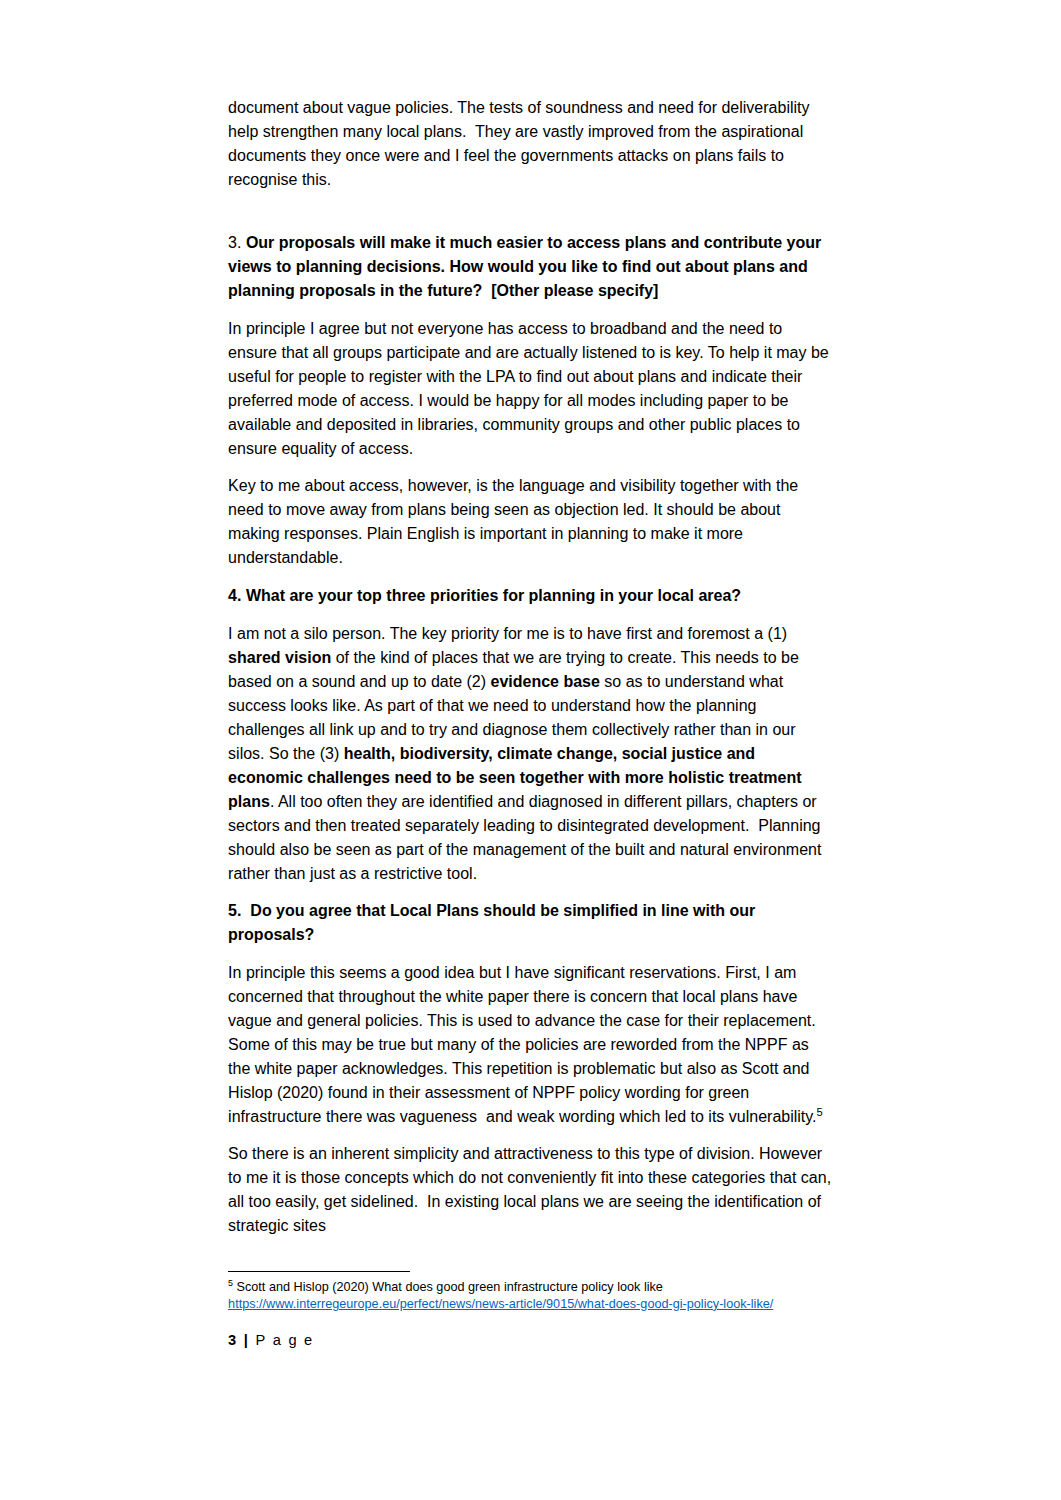document about vague policies. The tests of soundness and need for deliverability help strengthen many local plans. They are vastly improved from the aspirational documents they once were and I feel the governments attacks on plans fails to recognise this.
3. Our proposals will make it much easier to access plans and contribute your views to planning decisions. How would you like to find out about plans and planning proposals in the future? [Other please specify]
In principle I agree but not everyone has access to broadband and the need to ensure that all groups participate and are actually listened to is key. To help it may be useful for people to register with the LPA to find out about plans and indicate their preferred mode of access. I would be happy for all modes including paper to be available and deposited in libraries, community groups and other public places to ensure equality of access.
Key to me about access, however, is the language and visibility together with the need to move away from plans being seen as objection led. It should be about making responses. Plain English is important in planning to make it more understandable.
4. What are your top three priorities for planning in your local area?
I am not a silo person. The key priority for me is to have first and foremost a (1) shared vision of the kind of places that we are trying to create. This needs to be based on a sound and up to date (2) evidence base so as to understand what success looks like. As part of that we need to understand how the planning challenges all link up and to try and diagnose them collectively rather than in our silos. So the (3) health, biodiversity, climate change, social justice and economic challenges need to be seen together with more holistic treatment plans. All too often they are identified and diagnosed in different pillars, chapters or sectors and then treated separately leading to disintegrated development. Planning should also be seen as part of the management of the built and natural environment rather than just as a restrictive tool.
5. Do you agree that Local Plans should be simplified in line with our proposals?
In principle this seems a good idea but I have significant reservations. First, I am concerned that throughout the white paper there is concern that local plans have vague and general policies. This is used to advance the case for their replacement. Some of this may be true but many of the policies are reworded from the NPPF as the white paper acknowledges. This repetition is problematic but also as Scott and Hislop (2020) found in their assessment of NPPF policy wording for green infrastructure there was vagueness and weak wording which led to its vulnerability.5
So there is an inherent simplicity and attractiveness to this type of division. However to me it is those concepts which do not conveniently fit into these categories that can, all too easily, get sidelined. In existing local plans we are seeing the identification of strategic sites
5 Scott and Hislop (2020) What does good green infrastructure policy look like
https://www.interregeurope.eu/perfect/news/news-article/9015/what-does-good-gi-policy-look-like/
3 | P a g e